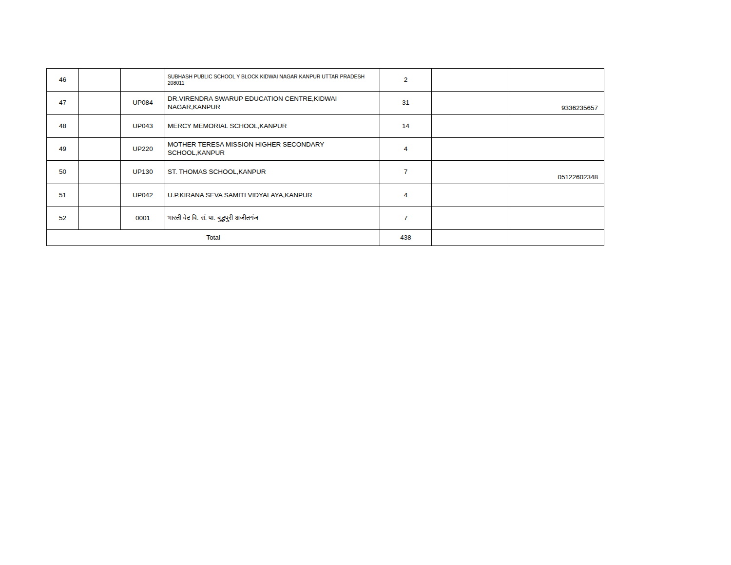| 46 | | | SUBHASH PUBLIC SCHOOL Y BLOCK KIDWAI NAGAR KANPUR UTTAR PRADESH 208011 | 2 | | |
| 47 | | UP084 | DR.VIRENDRA SWARUP EDUCATION CENTRE,KIDWAI NAGAR,KANPUR | 31 | | 9336235657 |
| 48 | | UP043 | MERCY MEMORIAL SCHOOL,KANPUR | 14 | | |
| 49 | | UP220 | MOTHER TERESA MISSION HIGHER SECONDARY SCHOOL,KANPUR | 4 | | |
| 50 | | UP130 | ST. THOMAS SCHOOL,KANPUR | 7 | | 05122602348 |
| 51 | | UP042 | U.P.KIRANA SEVA SAMITI VIDYALAYA,KANPUR | 4 | | |
| 52 | | 0001 | भारती वेद वि. सं. पा. बुद्धपुरी अजीतगंज | 7 | | |
| Total | 438 | | |